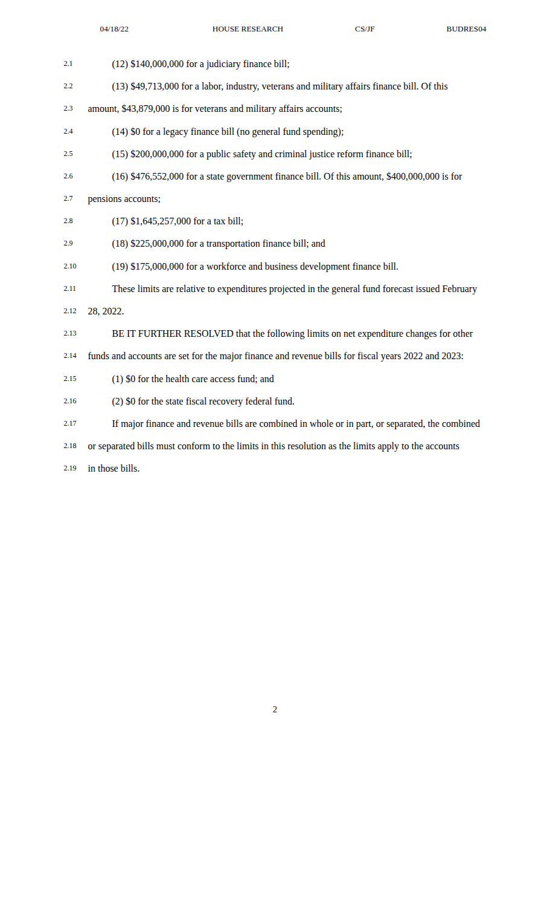04/18/22 HOUSE RESEARCH CS/JF BUDRES04
2.1
(12) $140,000,000 for a judiciary finance bill;
2.2
(13) $49,713,000 for a labor, industry, veterans and military affairs finance bill. Of this
2.3
amount, $43,879,000 is for veterans and military affairs accounts;
2.4
(14) $0 for a legacy finance bill (no general fund spending);
2.5
(15) $200,000,000 for a public safety and criminal justice reform finance bill;
2.6
(16) $476,552,000 for a state government finance bill. Of this amount, $400,000,000 is for
2.7
pensions accounts;
2.8
(17) $1,645,257,000 for a tax bill;
2.9
(18) $225,000,000 for a transportation finance bill; and
2.10
(19) $175,000,000 for a workforce and business development finance bill.
2.11
These limits are relative to expenditures projected in the general fund forecast issued February
2.12
28, 2022.
2.13
BE IT FURTHER RESOLVED that the following limits on net expenditure changes for other
2.14
funds and accounts are set for the major finance and revenue bills for fiscal years 2022 and 2023:
2.15
(1) $0 for the health care access fund; and
2.16
(2) $0 for the state fiscal recovery federal fund.
2.17
If major finance and revenue bills are combined in whole or in part, or separated, the combined
2.18
or separated bills must conform to the limits in this resolution as the limits apply to the accounts
2.19
in those bills.
2